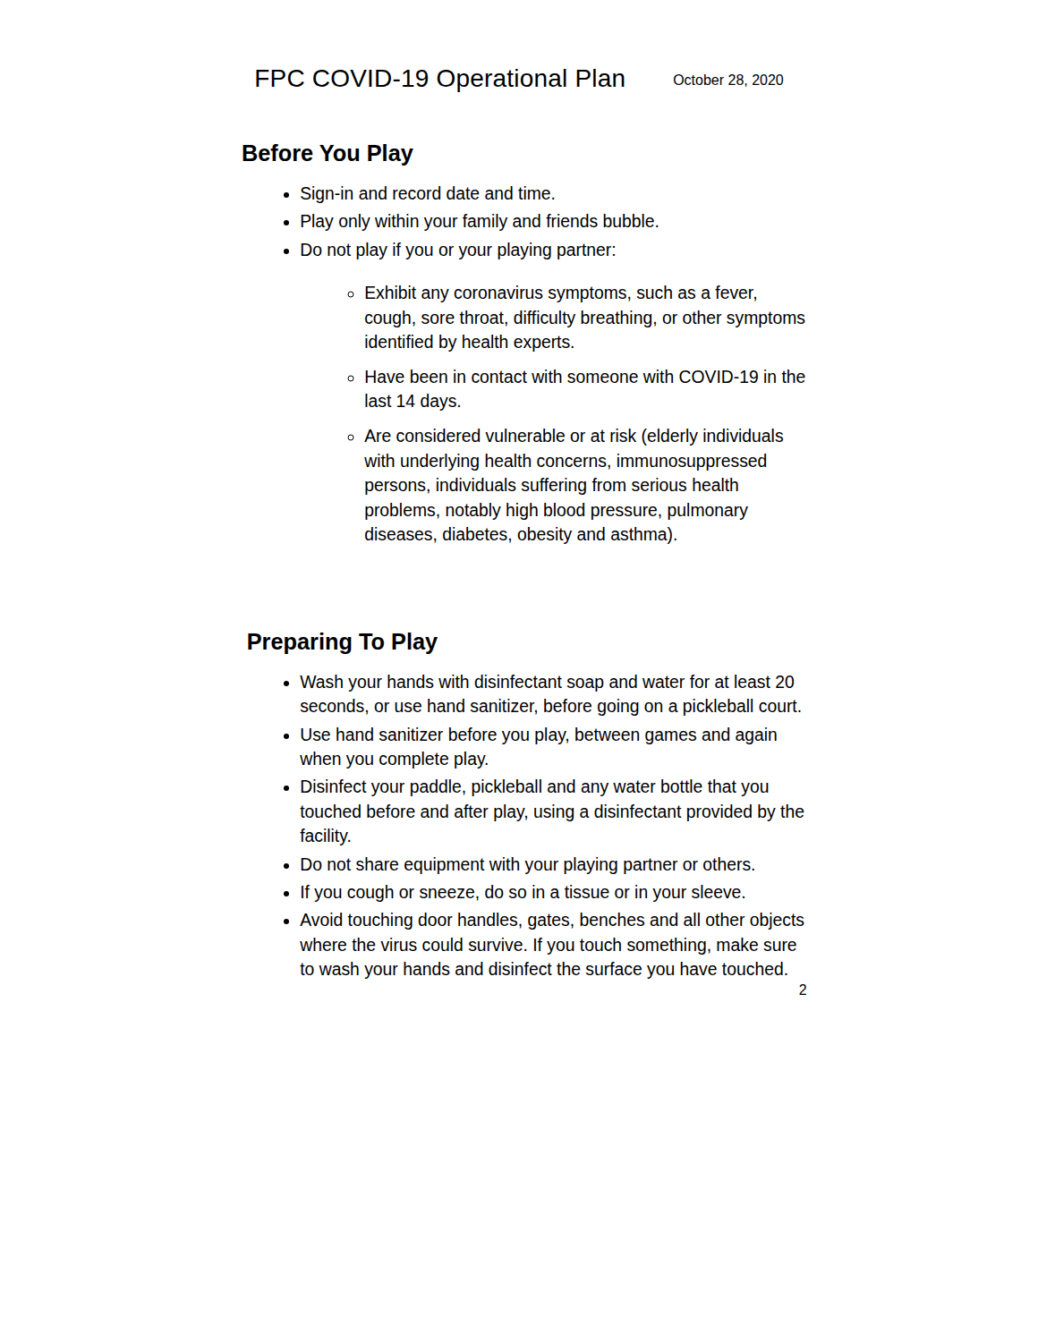FPC COVID-19 Operational Plan October 28, 2020
Before You Play
Sign-in and record date and time.
Play only within your family and friends bubble.
Do not play if you or your playing partner:
Exhibit any coronavirus symptoms, such as a fever, cough, sore throat, difficulty breathing, or other symptoms identified by health experts.
Have been in contact with someone with COVID-19 in the last 14 days.
Are considered vulnerable or at risk (elderly individuals with underlying health concerns, immunosuppressed persons, individuals suffering from serious health problems, notably high blood pressure, pulmonary diseases, diabetes, obesity and asthma).
Preparing To Play
Wash your hands with disinfectant soap and water for at least 20 seconds, or use hand sanitizer, before going on a pickleball court.
Use hand sanitizer before you play, between games and again when you complete play.
Disinfect your paddle, pickleball and any water bottle that you touched before and after play, using a disinfectant provided by the facility.
Do not share equipment with your playing partner or others.
If you cough or sneeze, do so in a tissue or in your sleeve.
Avoid touching door handles, gates, benches and all other objects where the virus could survive. If you touch something, make sure to wash your hands and disinfect the surface you have touched.
2